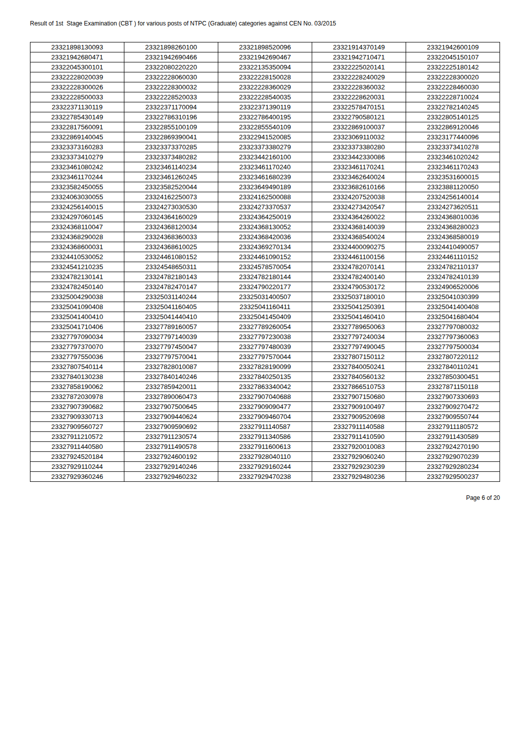Result of 1st Stage Examination (CBT ) for various posts of NTPC (Graduate) categories against CEN No. 03/2015
| 23321898130093 | 23321898260100 | 23321898520096 | 23321914370149 | 23321942600109 |
| 23321942680471 | 23321942690466 | 23321942690467 | 23321942710471 | 23322045150107 |
| 23322045300101 | 23322080220220 | 23322135350094 | 23322225020141 | 23322225180142 |
| 23322228020039 | 23322228060030 | 23322228150028 | 23322228240029 | 23322228300020 |
| 23322228300026 | 23322228300032 | 23322228360029 | 23322228360032 | 23322228460030 |
| 23322228500033 | 23322228520033 | 23322228540035 | 23322228620031 | 23322228710024 |
| 23322371130119 | 23322371170094 | 23322371390119 | 23322578470151 | 23322782140245 |
| 23322785430149 | 23322786310196 | 23322786400195 | 23322790580121 | 23322805140125 |
| 23322817560091 | 23322855100109 | 23322855540109 | 23322869100037 | 23322869120046 |
| 23322869140045 | 23322869390041 | 23322941520085 | 23323069110032 | 23323177440096 |
| 23323373160283 | 23323373370285 | 23323373380279 | 23323373380280 | 23323373410278 |
| 23323373410279 | 23323373480282 | 23323442160100 | 23323442330086 | 23323461020242 |
| 23323461080242 | 23323461140234 | 23323461170240 | 23323461170241 | 23323461170243 |
| 23323461170244 | 23323461260245 | 23323461680239 | 23323462640024 | 23323531600015 |
| 23323582450055 | 23323582520044 | 23323649490189 | 23323682610166 | 23323881120050 |
| 23324063030055 | 23324162250073 | 23324162500088 | 23324207520038 | 23324256140014 |
| 23324256140015 | 23324273030530 | 23324273370537 | 23324273420547 | 23324273620511 |
| 23324297060145 | 23324364160029 | 23324364250019 | 23324364260022 | 23324368010036 |
| 23324368110047 | 23324368120034 | 23324368130052 | 23324368140039 | 23324368280023 |
| 23324368290028 | 23324368360033 | 23324368420036 | 23324368540024 | 23324368580019 |
| 23324368600031 | 23324368610025 | 23324369270134 | 23324400090275 | 23324410490057 |
| 23324410530052 | 23324461080152 | 23324461090152 | 23324461100156 | 23324461110152 |
| 23324541210235 | 23324548650311 | 23324578570054 | 23324782070141 | 23324782110137 |
| 23324782130141 | 23324782180143 | 23324782180144 | 23324782400140 | 23324782410139 |
| 23324782450140 | 23324782470147 | 23324790220177 | 23324790530172 | 23324906520006 |
| 23325004290038 | 23325031140244 | 23325031400507 | 23325037180010 | 23325041030399 |
| 23325041090408 | 23325041160405 | 23325041160411 | 23325041250391 | 23325041400408 |
| 23325041400410 | 23325041440410 | 23325041450409 | 23325041460410 | 23325041680404 |
| 23325041710406 | 23327789160057 | 23327789260054 | 23327789650063 | 23327797080032 |
| 23327797090034 | 23327797140039 | 23327797230038 | 23327797240034 | 23327797360063 |
| 23327797370070 | 23327797450047 | 23327797480039 | 23327797490045 | 23327797500034 |
| 23327797550036 | 23327797570041 | 23327797570044 | 23327807150112 | 23327807220112 |
| 23327807540114 | 23327828010087 | 23327828190099 | 23327840050241 | 23327840110241 |
| 23327840130238 | 23327840140246 | 23327840250135 | 23327840560132 | 23327850300451 |
| 23327858190062 | 23327859420011 | 23327863340042 | 23327866510753 | 23327871150118 |
| 23327872030978 | 23327890060473 | 23327907040688 | 23327907150680 | 23327907330693 |
| 23327907390682 | 23327907500645 | 23327909090477 | 23327909100497 | 23327909270472 |
| 23327909330713 | 23327909440624 | 23327909460704 | 23327909520698 | 23327909550744 |
| 23327909560727 | 23327909590692 | 23327911140587 | 23327911140588 | 23327911180572 |
| 23327911210572 | 23327911230574 | 23327911340586 | 23327911410590 | 23327911430589 |
| 23327911440580 | 23327911490578 | 23327911600613 | 23327920010083 | 23327924270190 |
| 23327924520184 | 23327924600192 | 23327928040110 | 23327929060240 | 23327929070239 |
| 23327929110244 | 23327929140246 | 23327929160244 | 23327929230239 | 23327929280234 |
| 23327929360246 | 23327929460232 | 23327929470238 | 23327929480236 | 23327929500237 |
Page 6 of 20